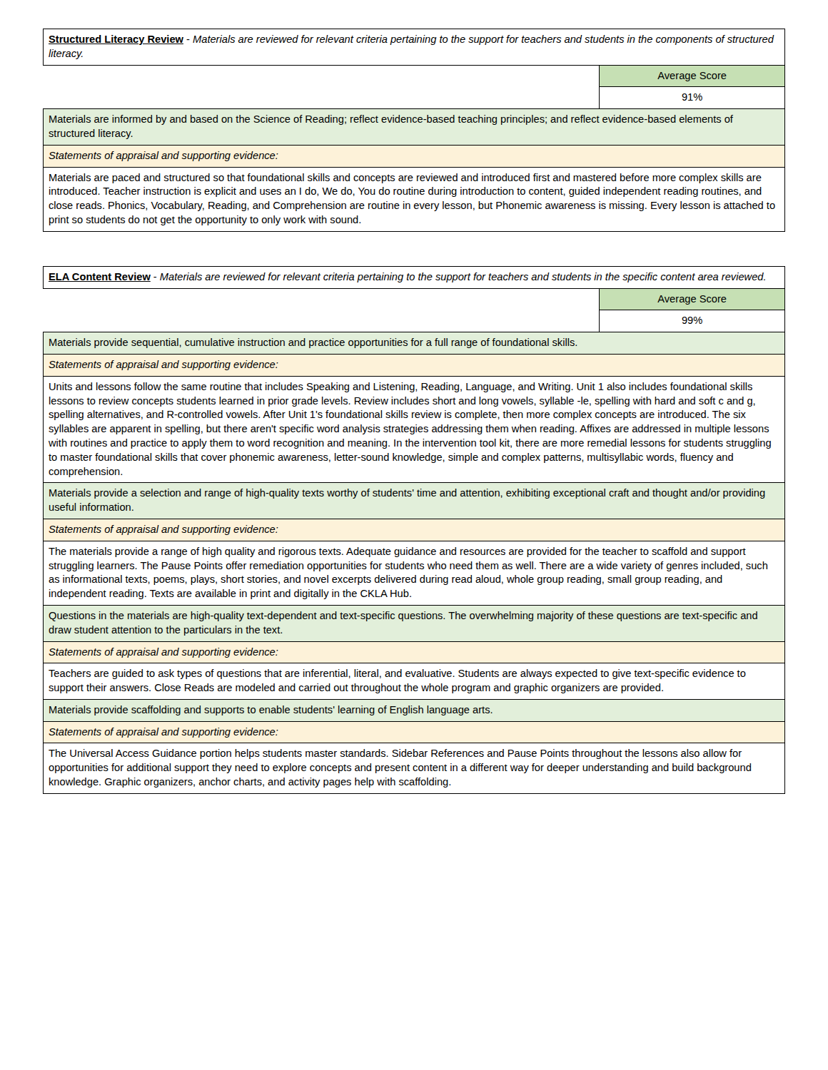| Structured Literacy Review - Materials are reviewed for relevant criteria pertaining to the support for teachers and students in the components of structured literacy. |
| | Average Score |
| | 91% |
| Materials are informed by and based on the Science of Reading; reflect evidence-based teaching principles; and reflect evidence-based elements of structured literacy. |
| Statements of appraisal and supporting evidence: |
| Materials are paced and structured so that foundational skills and concepts are reviewed and introduced first and mastered before more complex skills are introduced. Teacher instruction is explicit and uses an I do, We do, You do routine during introduction to content, guided independent reading routines, and close reads. Phonics, Vocabulary, Reading, and Comprehension are routine in every lesson, but Phonemic awareness is missing. Every lesson is attached to print so students do not get the opportunity to only work with sound. |
| ELA Content Review - Materials are reviewed for relevant criteria pertaining to the support for teachers and students in the specific content area reviewed. |
| | Average Score |
| | 99% |
| Materials provide sequential, cumulative instruction and practice opportunities for a full range of foundational skills. |
| Statements of appraisal and supporting evidence: |
| Units and lessons follow the same routine that includes Speaking and Listening, Reading, Language, and Writing. Unit 1 also includes foundational skills lessons to review concepts students learned in prior grade levels. Review includes short and long vowels, syllable -le, spelling with hard and soft c and g, spelling alternatives, and R-controlled vowels. After Unit 1's foundational skills review is complete, then more complex concepts are introduced. The six syllables are apparent in spelling, but there aren't specific word analysis strategies addressing them when reading. Affixes are addressed in multiple lessons with routines and practice to apply them to word recognition and meaning. In the intervention tool kit, there are more remedial lessons for students struggling to master foundational skills that cover phonemic awareness, letter-sound knowledge, simple and complex patterns, multisyllabic words, fluency and comprehension. |
| Materials provide a selection and range of high-quality texts worthy of students' time and attention, exhibiting exceptional craft and thought and/or providing useful information. |
| Statements of appraisal and supporting evidence: |
| The materials provide a range of high quality and rigorous texts. Adequate guidance and resources are provided for the teacher to scaffold and support struggling learners. The Pause Points offer remediation opportunities for students who need them as well. There are a wide variety of genres included, such as informational texts, poems, plays, short stories, and novel excerpts delivered during read aloud, whole group reading, small group reading, and independent reading. Texts are available in print and digitally in the CKLA Hub. |
| Questions in the materials are high-quality text-dependent and text-specific questions. The overwhelming majority of these questions are text-specific and draw student attention to the particulars in the text. |
| Statements of appraisal and supporting evidence: |
| Teachers are guided to ask types of questions that are inferential, literal, and evaluative. Students are always expected to give text-specific evidence to support their answers. Close Reads are modeled and carried out throughout the whole program and graphic organizers are provided. |
| Materials provide scaffolding and supports to enable students' learning of English language arts. |
| Statements of appraisal and supporting evidence: |
| The Universal Access Guidance portion helps students master standards. Sidebar References and Pause Points throughout the lessons also allow for opportunities for additional support they need to explore concepts and present content in a different way for deeper understanding and build background knowledge. Graphic organizers, anchor charts, and activity pages help with scaffolding. |